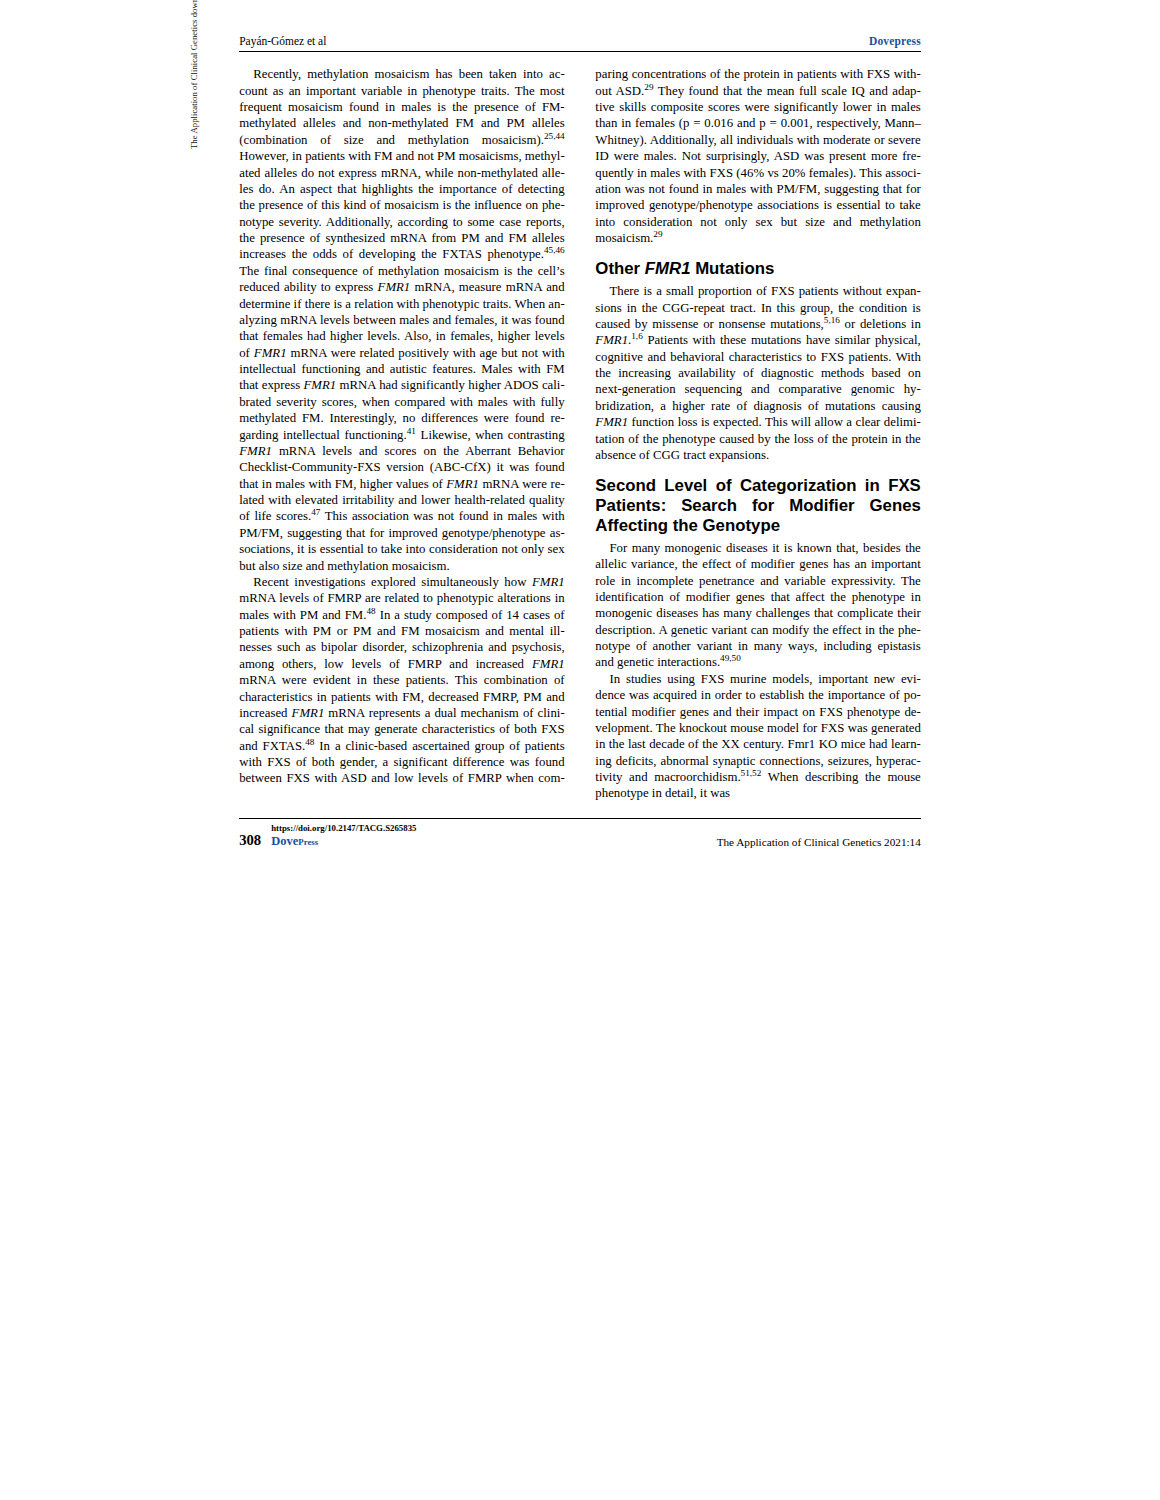The Application of Clinical Genetics downloaded from https://www.dovepress.com/ by 181.215.0.163 on 06-Jul-2021 For personal use only.
Payán-Gómez et al
Dovepress
Recently, methylation mosaicism has been taken into account as an important variable in phenotype traits. The most frequent mosaicism found in males is the presence of FM-methylated alleles and non-methylated FM and PM alleles (combination of size and methylation mosaicism).25,44 However, in patients with FM and not PM mosaicisms, methylated alleles do not express mRNA, while non-methylated alleles do. An aspect that highlights the importance of detecting the presence of this kind of mosaicism is the influence on phenotype severity. Additionally, according to some case reports, the presence of synthesized mRNA from PM and FM alleles increases the odds of developing the FXTAS phenotype.45,46 The final consequence of methylation mosaicism is the cell’s reduced ability to express FMR1 mRNA, measure mRNA and determine if there is a relation with phenotypic traits. When analyzing mRNA levels between males and females, it was found that females had higher levels. Also, in females, higher levels of FMR1 mRNA were related positively with age but not with intellectual functioning and autistic features. Males with FM that express FMR1 mRNA had significantly higher ADOS calibrated severity scores, when compared with males with fully methylated FM. Interestingly, no differences were found regarding intellectual functioning.41 Likewise, when contrasting FMR1 mRNA levels and scores on the Aberrant Behavior Checklist-Community-FXS version (ABC-CfX) it was found that in males with FM, higher values of FMR1 mRNA were related with elevated irritability and lower health-related quality of life scores.47 This association was not found in males with PM/FM, suggesting that for improved genotype/phenotype associations, it is essential to take into consideration not only sex but also size and methylation mosaicism.
Recent investigations explored simultaneously how FMR1 mRNA levels of FMRP are related to phenotypic alterations in males with PM and FM.48 In a study composed of 14 cases of patients with PM or PM and FM mosaicism and mental illnesses such as bipolar disorder, schizophrenia and psychosis, among others, low levels of FMRP and increased FMR1 mRNA were evident in these patients. This combination of characteristics in patients with FM, decreased FMRP, PM and increased FMR1 mRNA represents a dual mechanism of clinical significance that may generate characteristics of both FXS and FXTAS.48 In a clinic-based ascertained group of patients with FXS of both gender, a significant difference was found between FXS with ASD and low levels of FMRP when comparing concentrations of the protein in patients with FXS without ASD.29 They found that the mean full scale IQ and adaptive skills composite scores were significantly lower in males than in females (p = 0.016 and p = 0.001, respectively, Mann–Whitney). Additionally, all individuals with moderate or severe ID were males. Not surprisingly, ASD was present more frequently in males with FXS (46% vs 20% females). This association was not found in males with PM/FM, suggesting that for improved genotype/phenotype associations is essential to take into consideration not only sex but size and methylation mosaicism.29
Other FMR1 Mutations
There is a small proportion of FXS patients without expansions in the CGG-repeat tract. In this group, the condition is caused by missense or nonsense mutations,5,16 or deletions in FMR1.1,6 Patients with these mutations have similar physical, cognitive and behavioral characteristics to FXS patients. With the increasing availability of diagnostic methods based on next-generation sequencing and comparative genomic hybridization, a higher rate of diagnosis of mutations causing FMR1 function loss is expected. This will allow a clear delimitation of the phenotype caused by the loss of the protein in the absence of CGG tract expansions.
Second Level of Categorization in FXS Patients: Search for Modifier Genes Affecting the Genotype
For many monogenic diseases it is known that, besides the allelic variance, the effect of modifier genes has an important role in incomplete penetrance and variable expressivity. The identification of modifier genes that affect the phenotype in monogenic diseases has many challenges that complicate their description. A genetic variant can modify the effect in the phenotype of another variant in many ways, including epistasis and genetic interactions.49,50
In studies using FXS murine models, important new evidence was acquired in order to establish the importance of potential modifier genes and their impact on FXS phenotype development. The knockout mouse model for FXS was generated in the last decade of the XX century. Fmr1 KO mice had learning deficits, abnormal synaptic connections, seizures, hyperactivity and macroorchidism.51,52 When describing the mouse phenotype in detail, it was
308
https://doi.org/10.2147/TACG.S265835
Dove Press
The Application of Clinical Genetics 2021:14